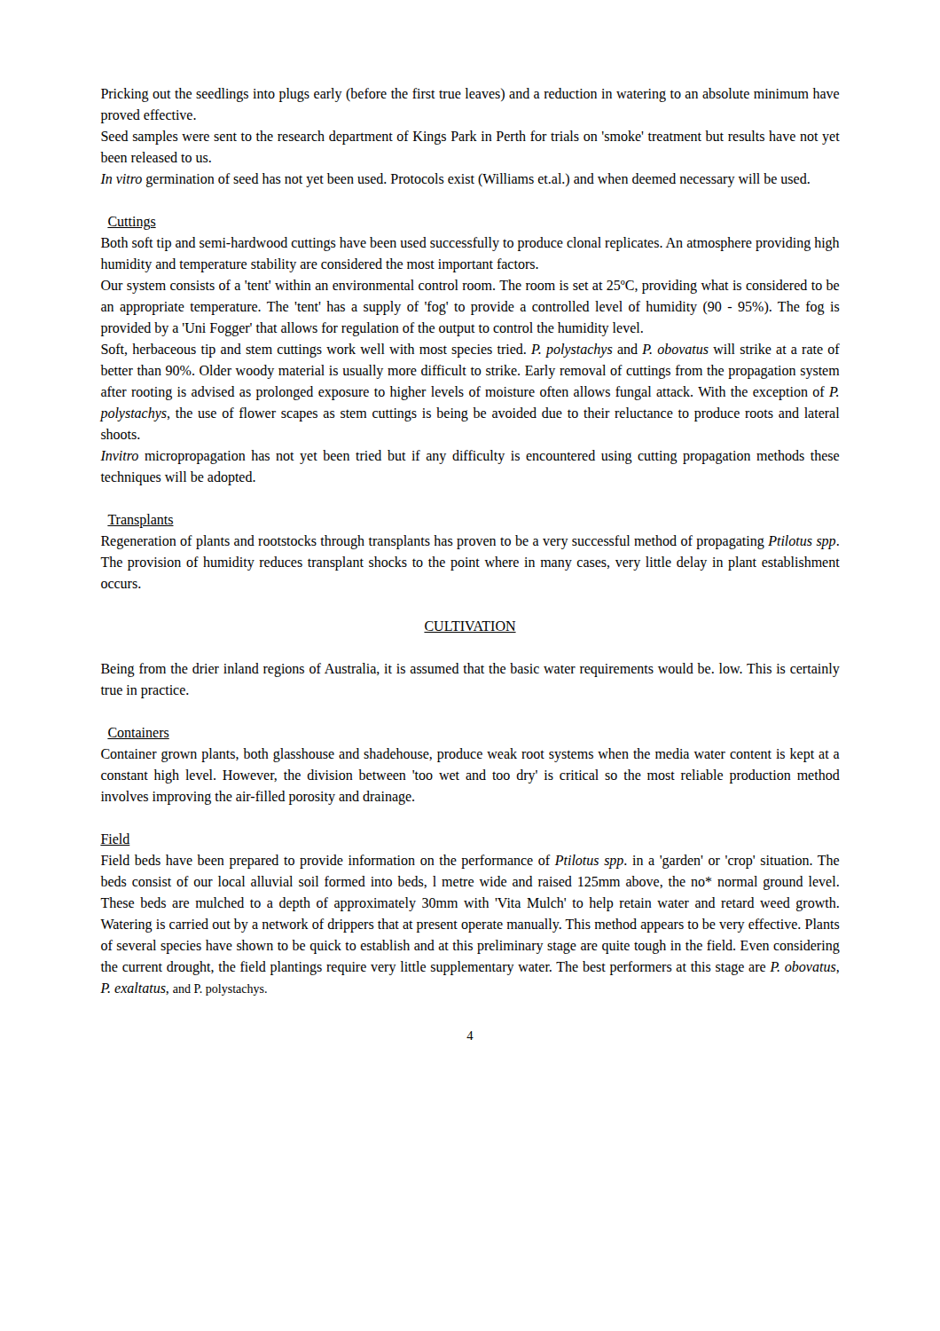Pricking out the seedlings into plugs early (before the first true leaves) and a reduction in watering to an absolute minimum have proved effective.
Seed samples were sent to the research department of Kings Park in Perth for trials on 'smoke' treatment but results have not yet been released to us.
In vitro germination of seed has not yet been used. Protocols exist (Williams et.al.) and when deemed necessary will be used.
Cuttings
Both soft tip and semi-hardwood cuttings have been used successfully to produce clonal replicates. An atmosphere providing high humidity and temperature stability are considered the most important factors.
Our system consists of a 'tent' within an environmental control room. The room is set at 25ºC, providing what is considered to be an appropriate temperature. The 'tent' has a supply of 'fog' to provide a controlled level of humidity (90 - 95%). The fog is provided by a 'Uni Fogger' that allows for regulation of the output to control the humidity level.
Soft, herbaceous tip and stem cuttings work well with most species tried. P. polystachys and P. obovatus will strike at a rate of better than 90%. Older woody material is usually more difficult to strike. Early removal of cuttings from the propagation system after rooting is advised as prolonged exposure to higher levels of moisture often allows fungal attack. With the exception of P. polystachys, the use of flower scapes as stem cuttings is being be avoided due to their reluctance to produce roots and lateral shoots.
Invitro micropropagation has not yet been tried but if any difficulty is encountered using cutting propagation methods these techniques will be adopted.
Transplants
Regeneration of plants and rootstocks through transplants has proven to be a very successful method of propagating Ptilotus spp. The provision of humidity reduces transplant shocks to the point where in many cases, very little delay in plant establishment occurs.
CULTIVATION
Being from the drier inland regions of Australia, it is assumed that the basic water requirements would be. low. This is certainly true in practice.
Containers
Container grown plants, both glasshouse and shadehouse, produce weak root systems when the media water content is kept at a constant high level. However, the division between 'too wet and too dry' is critical so the most reliable production method involves improving the air-filled porosity and drainage.
Field
Field beds have been prepared to provide information on the performance of Ptilotus spp. in a 'garden' or 'crop' situation. The beds consist of our local alluvial soil formed into beds, l metre wide and raised 125mm above, the no* normal ground level. These beds are mulched to a depth of approximately 30mm with 'Vita Mulch' to help retain water and retard weed growth. Watering is carried out by a network of drippers that at present operate manually. This method appears to be very effective. Plants of several species have shown to be quick to establish and at this preliminary stage are quite tough in the field. Even considering the current drought, the field plantings require very little supplementary water. The best performers at this stage are P. obovatus, P. exaltatus, and P. polystachys.
4